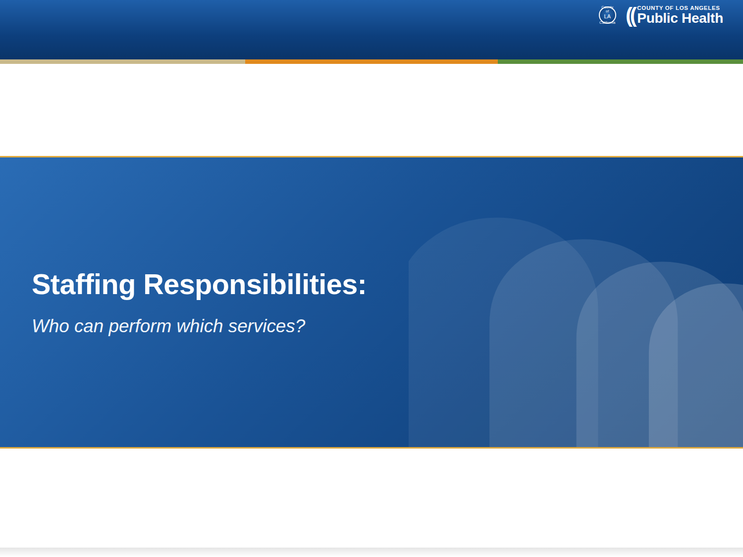County of LA California
(( County of Los Angeles Public Health
Staffing Responsibilities:
Who can perform which services?